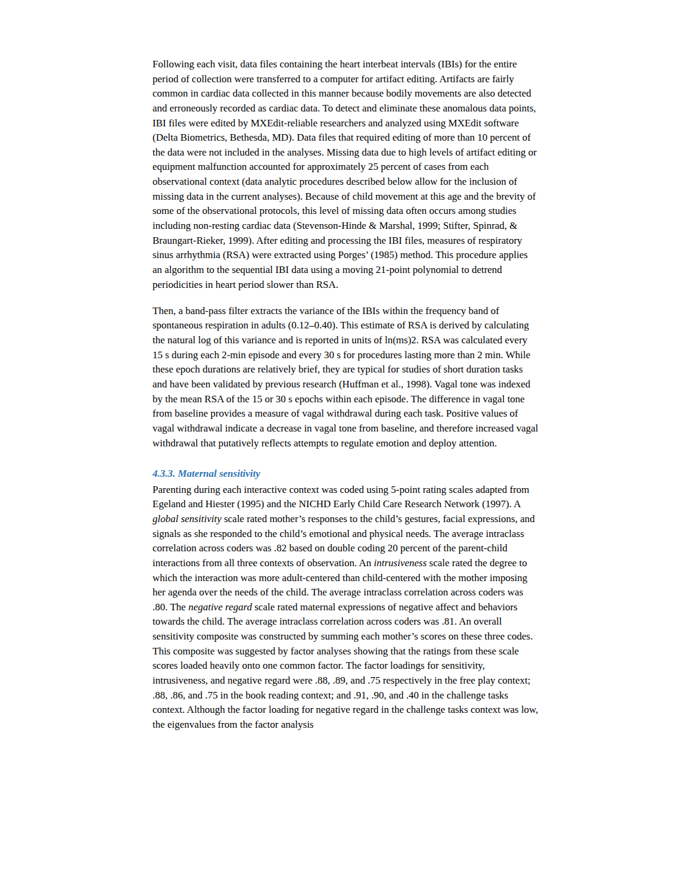Following each visit, data files containing the heart interbeat intervals (IBIs) for the entire period of collection were transferred to a computer for artifact editing. Artifacts are fairly common in cardiac data collected in this manner because bodily movements are also detected and erroneously recorded as cardiac data. To detect and eliminate these anomalous data points, IBI files were edited by MXEdit-reliable researchers and analyzed using MXEdit software (Delta Biometrics, Bethesda, MD). Data files that required editing of more than 10 percent of the data were not included in the analyses. Missing data due to high levels of artifact editing or equipment malfunction accounted for approximately 25 percent of cases from each observational context (data analytic procedures described below allow for the inclusion of missing data in the current analyses). Because of child movement at this age and the brevity of some of the observational protocols, this level of missing data often occurs among studies including non-resting cardiac data (Stevenson-Hinde & Marshal, 1999; Stifter, Spinrad, & Braungart-Rieker, 1999). After editing and processing the IBI files, measures of respiratory sinus arrhythmia (RSA) were extracted using Porges’ (1985) method. This procedure applies an algorithm to the sequential IBI data using a moving 21-point polynomial to detrend periodicities in heart period slower than RSA.
Then, a band-pass filter extracts the variance of the IBIs within the frequency band of spontaneous respiration in adults (0.12–0.40). This estimate of RSA is derived by calculating the natural log of this variance and is reported in units of ln(ms)2. RSA was calculated every 15 s during each 2-min episode and every 30 s for procedures lasting more than 2 min. While these epoch durations are relatively brief, they are typical for studies of short duration tasks and have been validated by previous research (Huffman et al., 1998). Vagal tone was indexed by the mean RSA of the 15 or 30 s epochs within each episode. The difference in vagal tone from baseline provides a measure of vagal withdrawal during each task. Positive values of vagal withdrawal indicate a decrease in vagal tone from baseline, and therefore increased vagal withdrawal that putatively reflects attempts to regulate emotion and deploy attention.
4.3.3. Maternal sensitivity
Parenting during each interactive context was coded using 5-point rating scales adapted from Egeland and Hiester (1995) and the NICHD Early Child Care Research Network (1997). A global sensitivity scale rated mother’s responses to the child’s gestures, facial expressions, and signals as she responded to the child’s emotional and physical needs. The average intraclass correlation across coders was .82 based on double coding 20 percent of the parent-child interactions from all three contexts of observation. An intrusiveness scale rated the degree to which the interaction was more adult-centered than child-centered with the mother imposing her agenda over the needs of the child. The average intraclass correlation across coders was .80. The negative regard scale rated maternal expressions of negative affect and behaviors towards the child. The average intraclass correlation across coders was .81. An overall sensitivity composite was constructed by summing each mother’s scores on these three codes. This composite was suggested by factor analyses showing that the ratings from these scale scores loaded heavily onto one common factor. The factor loadings for sensitivity, intrusiveness, and negative regard were .88, .89, and .75 respectively in the free play context; .88, .86, and .75 in the book reading context; and .91, .90, and .40 in the challenge tasks context. Although the factor loading for negative regard in the challenge tasks context was low, the eigenvalues from the factor analysis